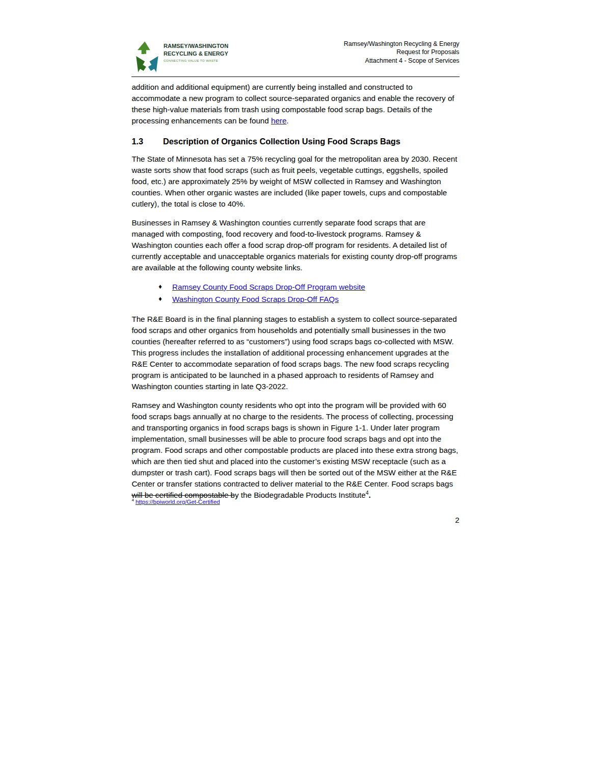RAMSEY/WASHINGTON RECYCLING & ENERGY CONNECTING VALUE TO WASTE
Ramsey/Washington Recycling & Energy
Request for Proposals
Attachment 4 - Scope of Services
addition and additional equipment) are currently being installed and constructed to accommodate a new program to collect source-separated organics and enable the recovery of these high-value materials from trash using compostable food scrap bags. Details of the processing enhancements can be found here.
1.3 Description of Organics Collection Using Food Scraps Bags
The State of Minnesota has set a 75% recycling goal for the metropolitan area by 2030. Recent waste sorts show that food scraps (such as fruit peels, vegetable cuttings, eggshells, spoiled food, etc.) are approximately 25% by weight of MSW collected in Ramsey and Washington counties. When other organic wastes are included (like paper towels, cups and compostable cutlery), the total is close to 40%.
Businesses in Ramsey & Washington counties currently separate food scraps that are managed with composting, food recovery and food-to-livestock programs. Ramsey & Washington counties each offer a food scrap drop-off program for residents. A detailed list of currently acceptable and unacceptable organics materials for existing county drop-off programs are available at the following county website links.
Ramsey County Food Scraps Drop-Off Program website
Washington County Food Scraps Drop-Off FAQs
The R&E Board is in the final planning stages to establish a system to collect source-separated food scraps and other organics from households and potentially small businesses in the two counties (hereafter referred to as “customers”) using food scraps bags co-collected with MSW. This progress includes the installation of additional processing enhancement upgrades at the R&E Center to accommodate separation of food scraps bags. The new food scraps recycling program is anticipated to be launched in a phased approach to residents of Ramsey and Washington counties starting in late Q3-2022.
Ramsey and Washington county residents who opt into the program will be provided with 60 food scraps bags annually at no charge to the residents. The process of collecting, processing and transporting organics in food scraps bags is shown in Figure 1-1. Under later program implementation, small businesses will be able to procure food scraps bags and opt into the program. Food scraps and other compostable products are placed into these extra strong bags, which are then tied shut and placed into the customer’s existing MSW receptacle (such as a dumpster or trash cart). Food scraps bags will then be sorted out of the MSW either at the R&E Center or transfer stations contracted to deliver material to the R&E Center. Food scraps bags will be certified compostable by the Biodegradable Products Institute4.
4 https://bpiworld.org/Get-Certified
2